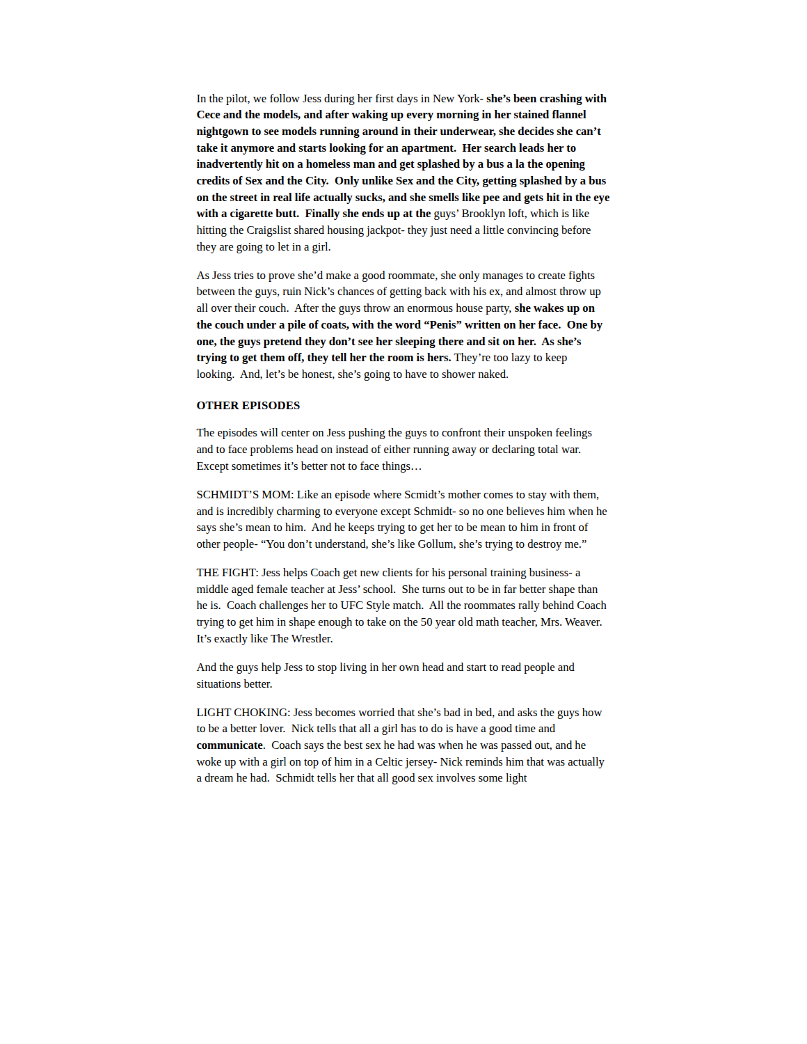In the pilot, we follow Jess during her first days in New York- she’s been crashing with Cece and the models, and after waking up every morning in her stained flannel nightgown to see models running around in their underwear, she decides she can’t take it anymore and starts looking for an apartment. Her search leads her to inadvertently hit on a homeless man and get splashed by a bus a la the opening credits of Sex and the City. Only unlike Sex and the City, getting splashed by a bus on the street in real life actually sucks, and she smells like pee and gets hit in the eye with a cigarette butt. Finally she ends up at the guys’ Brooklyn loft, which is like hitting the Craigslist shared housing jackpot- they just need a little convincing before they are going to let in a girl.
As Jess tries to prove she’d make a good roommate, she only manages to create fights between the guys, ruin Nick’s chances of getting back with his ex, and almost throw up all over their couch. After the guys throw an enormous house party, she wakes up on the couch under a pile of coats, with the word “Penis” written on her face. One by one, the guys pretend they don’t see her sleeping there and sit on her. As she’s trying to get them off, they tell her the room is hers. They’re too lazy to keep looking. And, let’s be honest, she’s going to have to shower naked.
OTHER EPISODES
The episodes will center on Jess pushing the guys to confront their unspoken feelings and to face problems head on instead of either running away or declaring total war. Except sometimes it’s better not to face things…
SCHMIDT’S MOM: Like an episode where Scmidt’s mother comes to stay with them, and is incredibly charming to everyone except Schmidt- so no one believes him when he says she’s mean to him. And he keeps trying to get her to be mean to him in front of other people- “You don’t understand, she’s like Gollum, she’s trying to destroy me.”
THE FIGHT: Jess helps Coach get new clients for his personal training business- a middle aged female teacher at Jess’ school. She turns out to be in far better shape than he is. Coach challenges her to UFC Style match. All the roommates rally behind Coach trying to get him in shape enough to take on the 50 year old math teacher, Mrs. Weaver. It’s exactly like The Wrestler.
And the guys help Jess to stop living in her own head and start to read people and situations better.
LIGHT CHOKING: Jess becomes worried that she’s bad in bed, and asks the guys how to be a better lover. Nick tells that all a girl has to do is have a good time and communicate. Coach says the best sex he had was when he was passed out, and he woke up with a girl on top of him in a Celtic jersey- Nick reminds him that was actually a dream he had. Schmidt tells her that all good sex involves some light